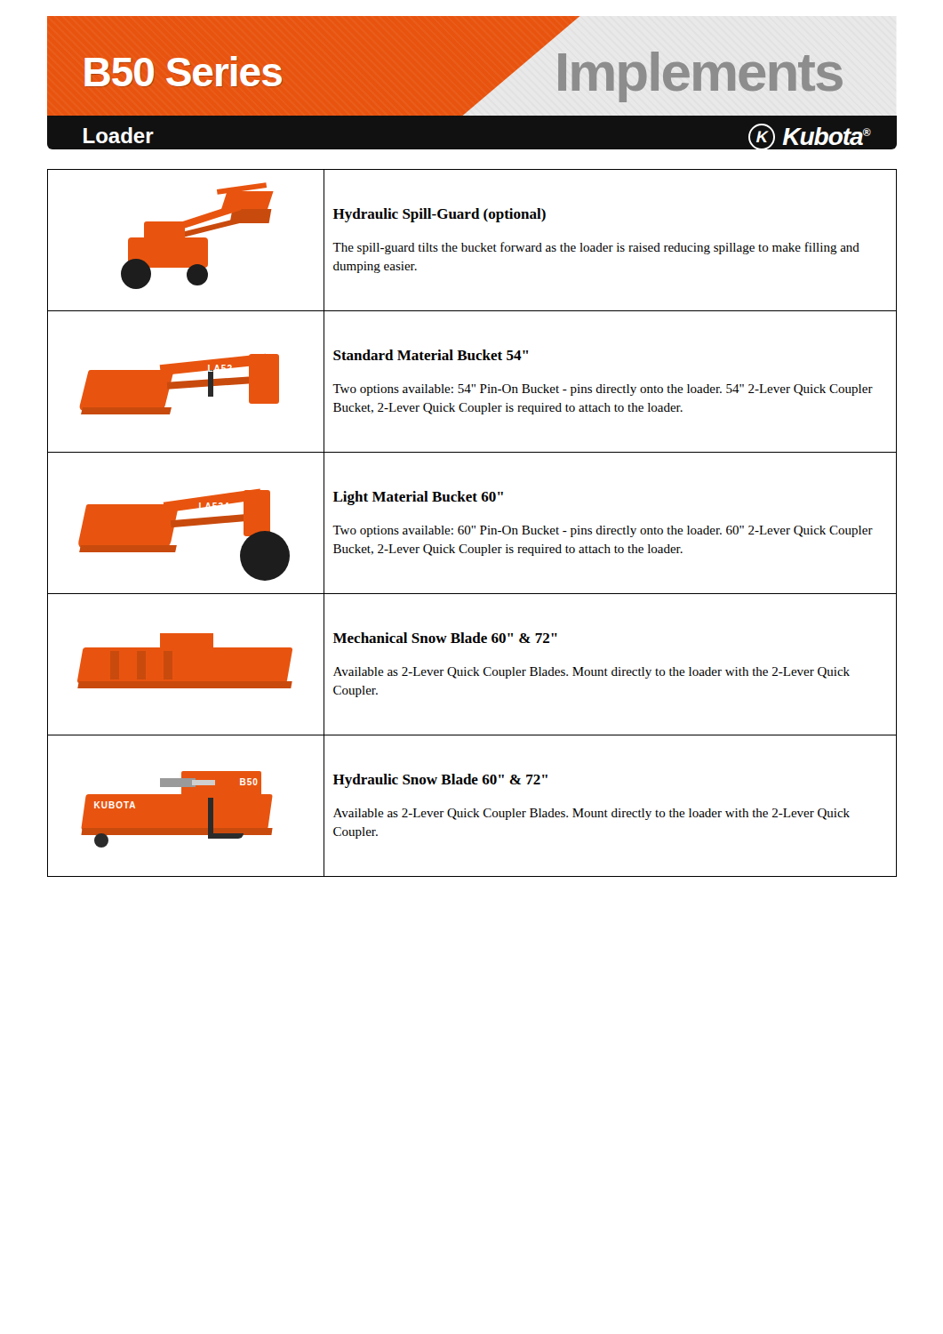B50 Series
Implements
Loader
K Kubota®
| | Hydraulic Spill-Guard (optional) The spill-guard tilts the bucket forward as the loader is raised reducing spillage to make filling and dumping easier. |
| LA52 | Standard Material Bucket 54" Two options available: 54" Pin-On Bucket - pins directly onto the loader. 54" 2-Lever Quick Coupler Bucket, 2-Lever Quick Coupler is required to attach to the loader. |
| LA534 | Light Material Bucket 60" Two options available: 60" Pin-On Bucket - pins directly onto the loader. 60" 2-Lever Quick Coupler Bucket, 2-Lever Quick Coupler is required to attach to the loader. |
| | Mechanical Snow Blade 60" & 72" Available as 2-Lever Quick Coupler Blades. Mount directly to the loader with the 2-Lever Quick Coupler. |
| KUBOTA B50 | Hydraulic Snow Blade 60" & 72" Available as 2-Lever Quick Coupler Blades. Mount directly to the loader with the 2-Lever Quick Coupler. |